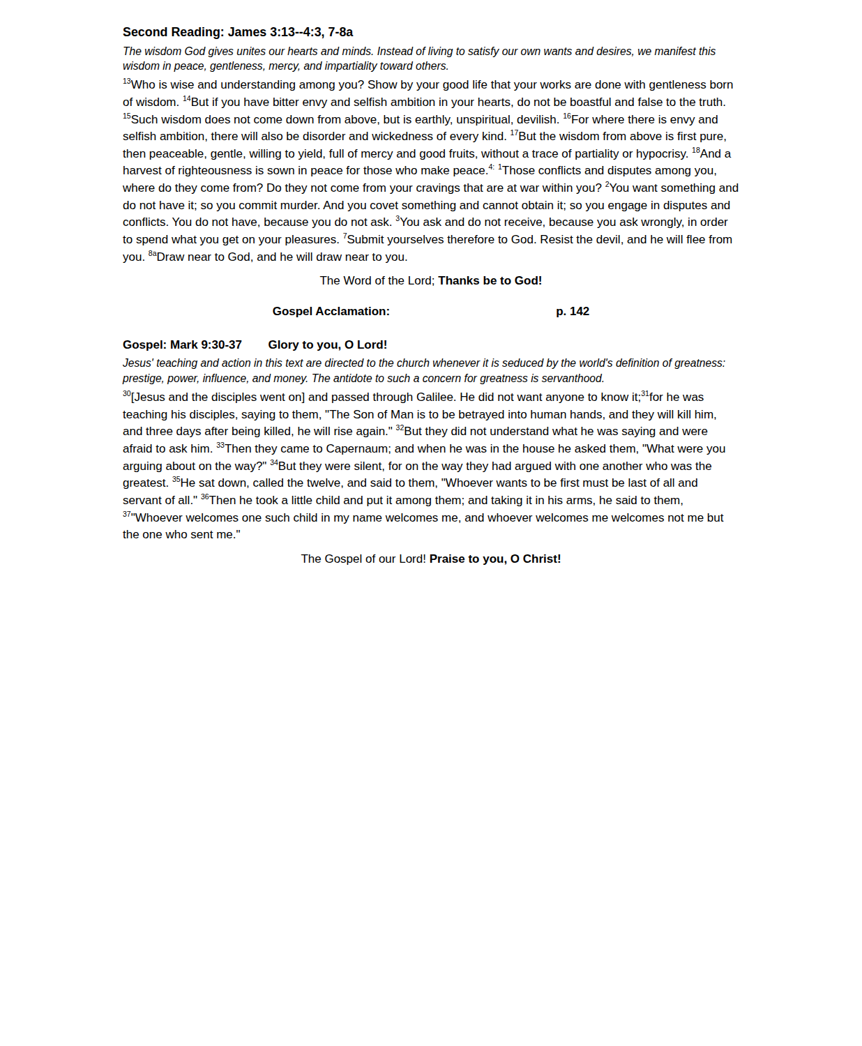Second Reading: James 3:13--4:3, 7-8a
The wisdom God gives unites our hearts and minds. Instead of living to satisfy our own wants and desires, we manifest this wisdom in peace, gentleness, mercy, and impartiality toward others.
13Who is wise and understanding among you? Show by your good life that your works are done with gentleness born of wisdom. 14But if you have bitter envy and selfish ambition in your hearts, do not be boastful and false to the truth. 15Such wisdom does not come down from above, but is earthly, unspiritual, devilish. 16For where there is envy and selfish ambition, there will also be disorder and wickedness of every kind. 17But the wisdom from above is first pure, then peaceable, gentle, willing to yield, full of mercy and good fruits, without a trace of partiality or hypocrisy. 18And a harvest of righteousness is sown in peace for those who make peace.4: 1Those conflicts and disputes among you, where do they come from? Do they not come from your cravings that are at war within you? 2You want something and do not have it; so you commit murder. And you covet something and cannot obtain it; so you engage in disputes and conflicts. You do not have, because you do not ask. 3You ask and do not receive, because you ask wrongly, in order to spend what you get on your pleasures. 7Submit yourselves therefore to God. Resist the devil, and he will flee from you. 8aDraw near to God, and he will draw near to you.
The Word of the Lord; Thanks be to God!
Gospel Acclamation: p. 142
Gospel: Mark 9:30-37 Glory to you, O Lord!
Jesus' teaching and action in this text are directed to the church whenever it is seduced by the world's definition of greatness: prestige, power, influence, and money. The antidote to such a concern for greatness is servanthood.
30[Jesus and the disciples went on] and passed through Galilee. He did not want anyone to know it;31for he was teaching his disciples, saying to them, "The Son of Man is to be betrayed into human hands, and they will kill him, and three days after being killed, he will rise again." 32But they did not understand what he was saying and were afraid to ask him. 33Then they came to Capernaum; and when he was in the house he asked them, "What were you arguing about on the way?" 34But they were silent, for on the way they had argued with one another who was the greatest. 35He sat down, called the twelve, and said to them, "Whoever wants to be first must be last of all and servant of all." 36Then he took a little child and put it among them; and taking it in his arms, he said to them, 37"Whoever welcomes one such child in my name welcomes me, and whoever welcomes me welcomes not me but the one who sent me."
The Gospel of our Lord! Praise to you, O Christ!